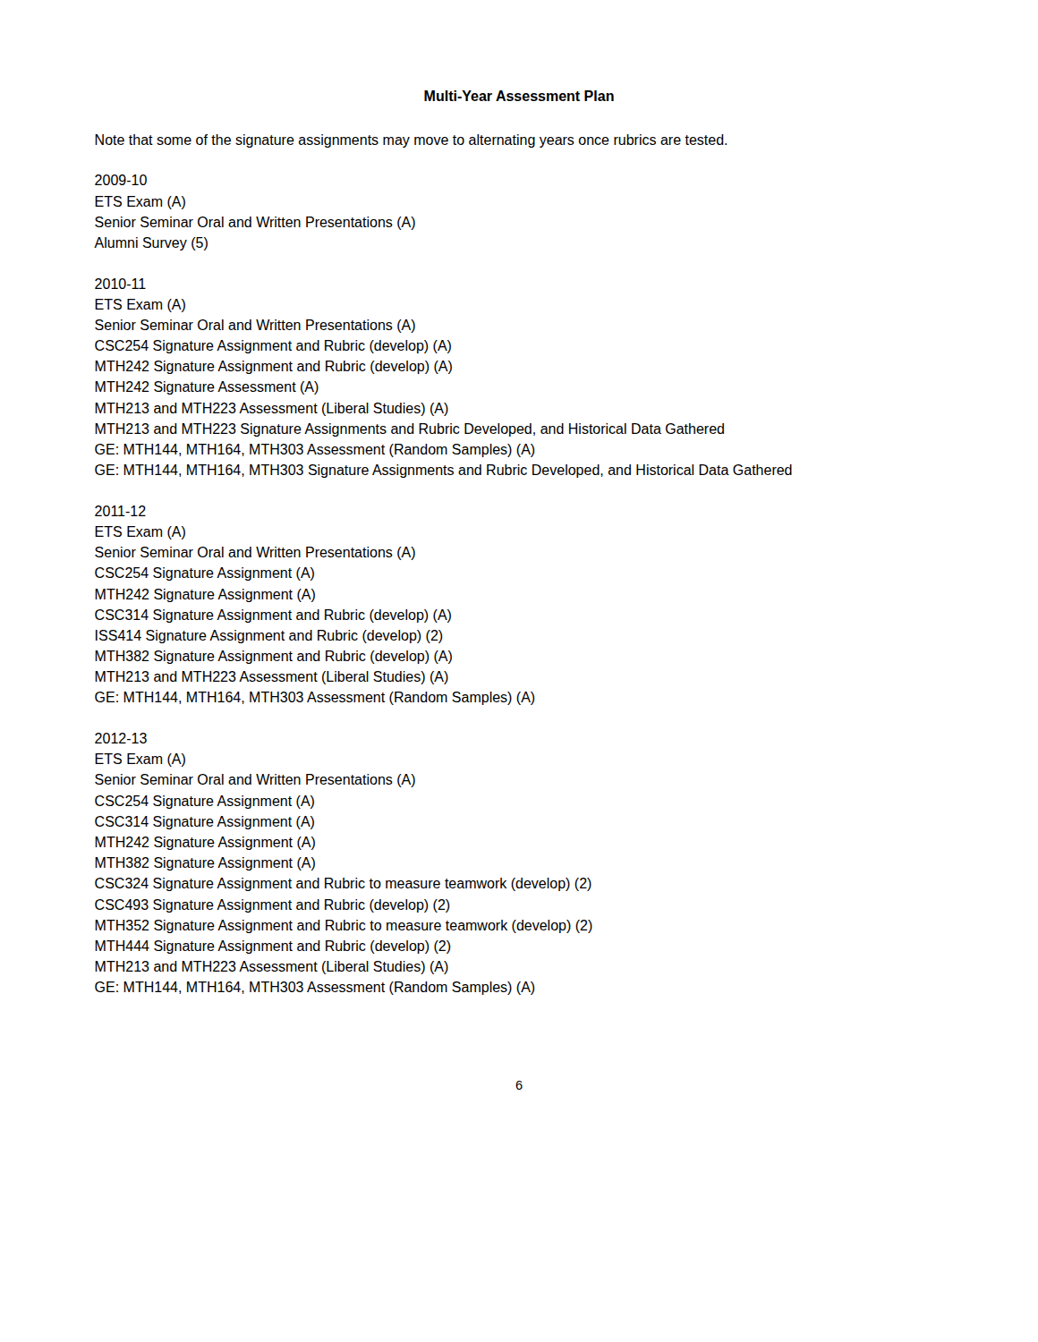Multi-Year Assessment Plan
Note that some of the signature assignments may move to alternating years once rubrics are tested.
2009-10
ETS Exam (A)
Senior Seminar Oral and Written Presentations (A)
Alumni Survey (5)
2010-11
ETS Exam (A)
Senior Seminar Oral and Written Presentations (A)
CSC254 Signature Assignment and Rubric (develop) (A)
MTH242 Signature Assignment and Rubric (develop) (A)
MTH242 Signature Assessment (A)
MTH213 and MTH223 Assessment (Liberal Studies) (A)
MTH213 and MTH223 Signature Assignments and Rubric Developed, and Historical Data Gathered
GE: MTH144, MTH164, MTH303 Assessment (Random Samples) (A)
GE: MTH144, MTH164, MTH303 Signature Assignments and Rubric Developed, and Historical Data Gathered
2011-12
ETS Exam (A)
Senior Seminar Oral and Written Presentations (A)
CSC254 Signature Assignment (A)
MTH242 Signature Assignment (A)
CSC314 Signature Assignment and Rubric (develop) (A)
ISS414 Signature Assignment and Rubric (develop) (2)
MTH382 Signature Assignment and Rubric (develop) (A)
MTH213 and MTH223 Assessment (Liberal Studies) (A)
GE: MTH144, MTH164, MTH303 Assessment (Random Samples) (A)
2012-13
ETS Exam (A)
Senior Seminar Oral and Written Presentations (A)
CSC254 Signature Assignment (A)
CSC314 Signature Assignment (A)
MTH242 Signature Assignment (A)
MTH382 Signature Assignment (A)
CSC324 Signature Assignment and Rubric to measure teamwork (develop) (2)
CSC493 Signature Assignment and Rubric (develop) (2)
MTH352 Signature Assignment and Rubric to measure teamwork (develop) (2)
MTH444 Signature Assignment and Rubric (develop) (2)
MTH213 and MTH223 Assessment (Liberal Studies) (A)
GE: MTH144, MTH164, MTH303 Assessment (Random Samples) (A)
6